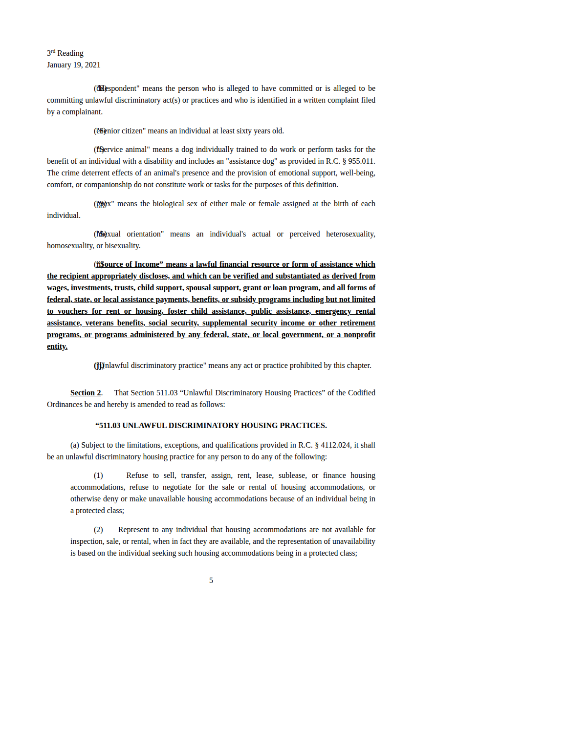3rd Reading
January 19, 2021
(dd)"Respondent" means the person who is alleged to have committed or is alleged to be committing unlawful discriminatory act(s) or practices and who is identified in a written complaint filed by a complainant.
(ee)"Senior citizen" means an individual at least sixty years old.
(ff)"Service animal" means a dog individually trained to do work or perform tasks for the benefit of an individual with a disability and includes an "assistance dog" as provided in R.C. § 955.011. The crime deterrent effects of an animal's presence and the provision of emotional support, well-being, comfort, or companionship do not constitute work or tasks for the purposes of this definition.
(gg)"Sex" means the biological sex of either male or female assigned at the birth of each individual.
(hh)"Sexual orientation" means an individual's actual or perceived heterosexuality, homosexuality, or bisexuality.
(ii)“Source of Income” means a lawful financial resource or form of assistance which the recipient appropriately discloses, and which can be verified and substantiated as derived from wages, investments, trusts, child support, spousal support, grant or loan program, and all forms of federal, state, or local assistance payments, benefits, or subsidy programs including but not limited to vouchers for rent or housing, foster child assistance, public assistance, emergency rental assistance, veterans benefits, social security, supplemental security income or other retirement programs, or programs administered by any federal, state, or local government, or a nonprofit entity.
(jj)"Unlawful discriminatory practice" means any act or practice prohibited by this chapter.
Section 2. That Section 511.03 “Unlawful Discriminatory Housing Practices” of the Codified Ordinances be and hereby is amended to read as follows:
“511.03 UNLAWFUL DISCRIMINATORY HOUSING PRACTICES.
(a) Subject to the limitations, exceptions, and qualifications provided in R.C. § 4112.024, it shall be an unlawful discriminatory housing practice for any person to do any of the following:
(1) Refuse to sell, transfer, assign, rent, lease, sublease, or finance housing accommodations, refuse to negotiate for the sale or rental of housing accommodations, or otherwise deny or make unavailable housing accommodations because of an individual being in a protected class;
(2) Represent to any individual that housing accommodations are not available for inspection, sale, or rental, when in fact they are available, and the representation of unavailability is based on the individual seeking such housing accommodations being in a protected class;
5